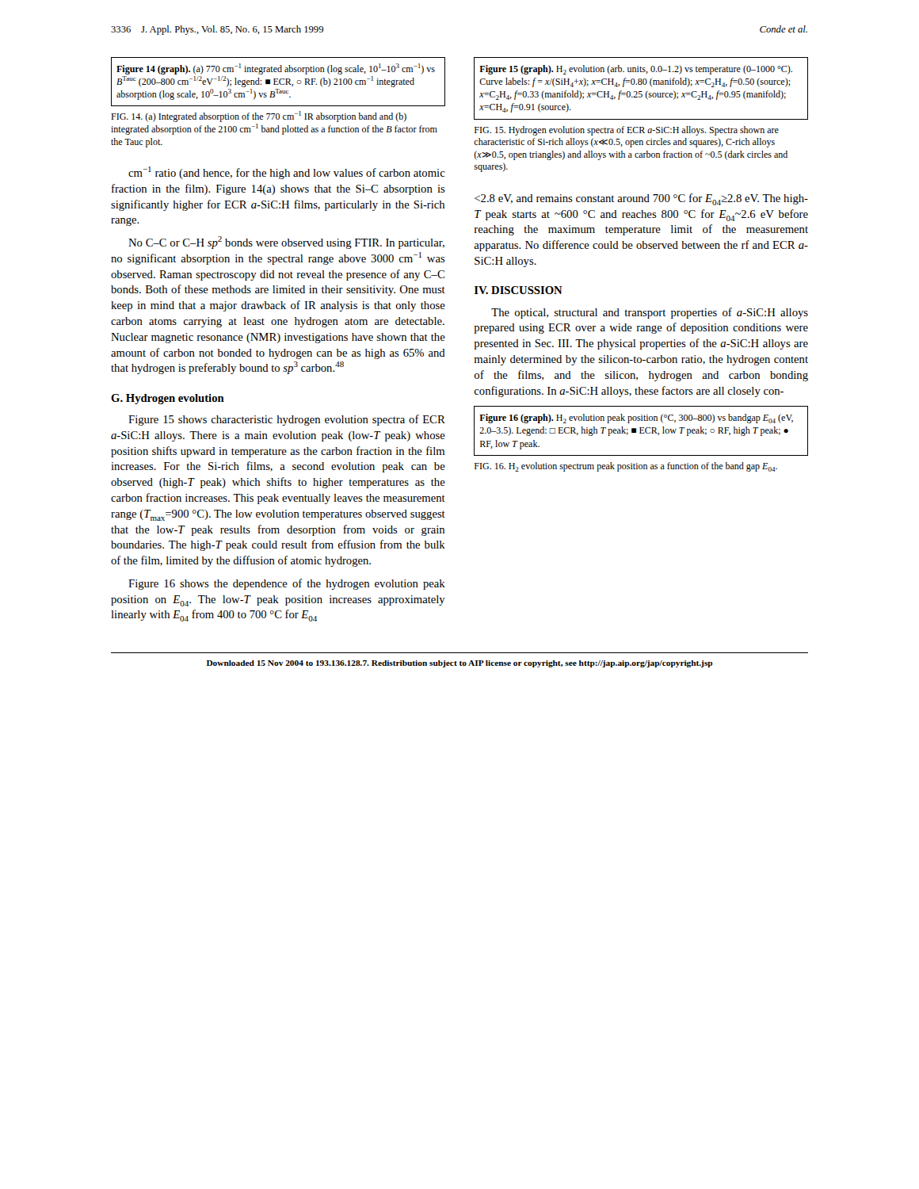3336 J. Appl. Phys., Vol. 85, No. 6, 15 March 1999
Conde et al.
Figure 14 (graph). (a) 770 cm−1 integrated absorption (log scale, 101–103 cm−1) vs BTauc (200–800 cm−1/2eV−1/2); legend: ■ ECR, ○ RF. (b) 2100 cm−1 integrated absorption (log scale, 100–103 cm−1) vs BTauc.
FIG. 14. (a) Integrated absorption of the 770 cm−1 IR absorption band and (b) integrated absorption of the 2100 cm−1 band plotted as a function of the B factor from the Tauc plot.
cm−1 ratio (and hence, for the high and low values of carbon atomic fraction in the film). Figure 14(a) shows that the Si–C absorption is significantly higher for ECR a-SiC:H films, particularly in the Si-rich range.
No C–C or C–H sp2 bonds were observed using FTIR. In particular, no significant absorption in the spectral range above 3000 cm−1 was observed. Raman spectroscopy did not reveal the presence of any C–C bonds. Both of these methods are limited in their sensitivity. One must keep in mind that a major drawback of IR analysis is that only those carbon atoms carrying at least one hydrogen atom are detectable. Nuclear magnetic resonance (NMR) investigations have shown that the amount of carbon not bonded to hydrogen can be as high as 65% and that hydrogen is preferably bound to sp3 carbon.48
G. Hydrogen evolution
Figure 15 shows characteristic hydrogen evolution spectra of ECR a-SiC:H alloys. There is a main evolution peak (low-T peak) whose position shifts upward in temperature as the carbon fraction in the film increases. For the Si-rich films, a second evolution peak can be observed (high-T peak) which shifts to higher temperatures as the carbon fraction increases. This peak eventually leaves the measurement range (Tmax=900 °C). The low evolution temperatures observed suggest that the low-T peak results from desorption from voids or grain boundaries. The high-T peak could result from effusion from the bulk of the film, limited by the diffusion of atomic hydrogen.
Figure 16 shows the dependence of the hydrogen evolution peak position on E04. The low-T peak position increases approximately linearly with E04 from 400 to 700 °C for E04
Figure 15 (graph). H2 evolution (arb. units, 0.0–1.2) vs temperature (0–1000 °C). Curve labels: f = x/(SiH4+x); x=CH4, f=0.80 (manifold); x=C2H4, f=0.50 (source); x=C2H4, f=0.33 (manifold); x=CH4, f=0.25 (source); x=C2H4, f=0.95 (manifold); x=CH4, f=0.91 (source).
FIG. 15. Hydrogen evolution spectra of ECR a-SiC:H alloys. Spectra shown are characteristic of Si-rich alloys (x≪0.5, open circles and squares), C-rich alloys (x≫0.5, open triangles) and alloys with a carbon fraction of ~0.5 (dark circles and squares).
<2.8 eV, and remains constant around 700 °C for E04≥2.8 eV. The high-T peak starts at ~600 °C and reaches 800 °C for E04~2.6 eV before reaching the maximum temperature limit of the measurement apparatus. No difference could be observed between the rf and ECR a-SiC:H alloys.
IV. DISCUSSION
The optical, structural and transport properties of a-SiC:H alloys prepared using ECR over a wide range of deposition conditions were presented in Sec. III. The physical properties of the a-SiC:H alloys are mainly determined by the silicon-to-carbon ratio, the hydrogen content of the films, and the silicon, hydrogen and carbon bonding configurations. In a-SiC:H alloys, these factors are all closely con-
Figure 16 (graph). H2 evolution peak position (°C, 300–800) vs bandgap E04 (eV, 2.0–3.5). Legend: □ ECR, high T peak; ■ ECR, low T peak; ○ RF, high T peak; ● RF, low T peak.
FIG. 16. H2 evolution spectrum peak position as a function of the band gap E04.
Downloaded 15 Nov 2004 to 193.136.128.7. Redistribution subject to AIP license or copyright, see http://jap.aip.org/jap/copyright.jsp